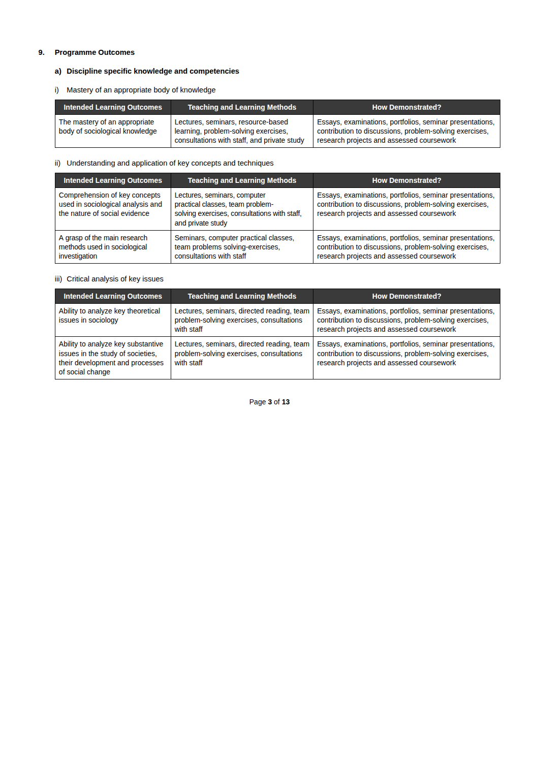9. Programme Outcomes
a) Discipline specific knowledge and competencies
i) Mastery of an appropriate body of knowledge
| Intended Learning Outcomes | Teaching and Learning Methods | How Demonstrated? |
| --- | --- | --- |
| The mastery of an appropriate body of sociological knowledge | Lectures, seminars, resource-based learning, problem-solving exercises, consultations with staff, and private study | Essays, examinations, portfolios, seminar presentations, contribution to discussions, problem-solving exercises, research projects and assessed coursework |
ii) Understanding and application of key concepts and techniques
| Intended Learning Outcomes | Teaching and Learning Methods | How Demonstrated? |
| --- | --- | --- |
| Comprehension of key concepts used in sociological analysis and the nature of social evidence | Lectures, seminars, computer practical classes, team problem-solving exercises, consultations with staff, and private study | Essays, examinations, portfolios, seminar presentations, contribution to discussions, problem-solving exercises, research projects and assessed coursework |
| A grasp of the main research methods used in sociological investigation | Seminars, computer practical classes, team problems solving-exercises, consultations with staff | Essays, examinations, portfolios, seminar presentations, contribution to discussions, problem-solving exercises, research projects and assessed coursework |
iii) Critical analysis of key issues
| Intended Learning Outcomes | Teaching and Learning Methods | How Demonstrated? |
| --- | --- | --- |
| Ability to analyze key theoretical issues in sociology | Lectures, seminars, directed reading, team problem-solving exercises, consultations with staff | Essays, examinations, portfolios, seminar presentations, contribution to discussions, problem-solving exercises, research projects and assessed coursework |
| Ability to analyze key substantive issues in the study of societies, their development and processes of social change | Lectures, seminars, directed reading, team problem-solving exercises, consultations with staff | Essays, examinations, portfolios, seminar presentations, contribution to discussions, problem-solving exercises, research projects and assessed coursework |
Page 3 of 13